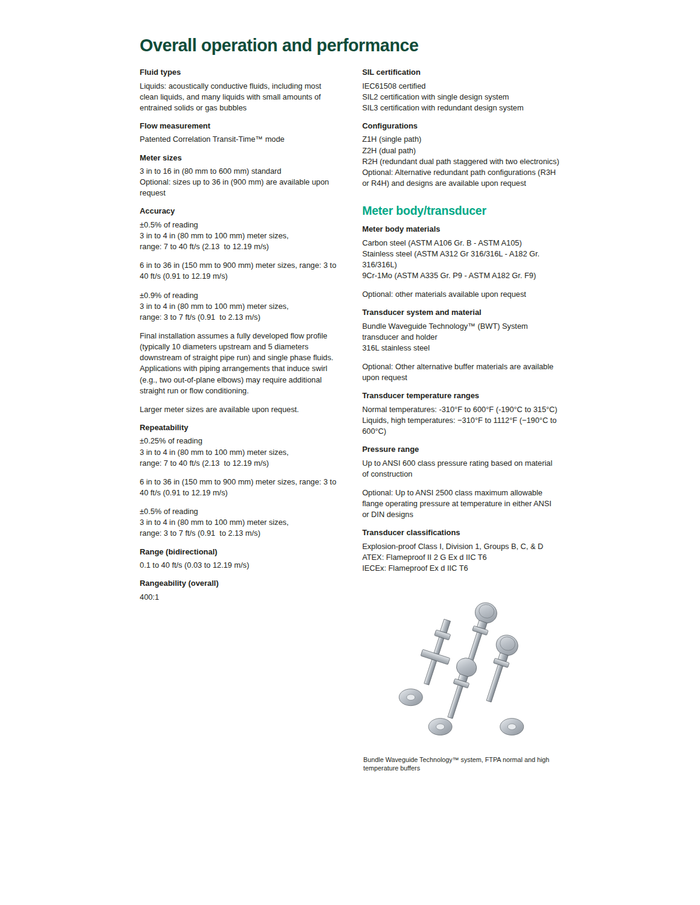Overall operation and performance
Fluid types
Liquids: acoustically conductive fluids, including most clean liquids, and many liquids with small amounts of entrained solids or gas bubbles
Flow measurement
Patented Correlation Transit-Time™ mode
Meter sizes
3 in to 16 in (80 mm to 600 mm) standard
Optional: sizes up to 36 in (900 mm) are available upon request
Accuracy
±0.5% of reading
3 in to 4 in (80 mm to 100 mm) meter sizes,
range: 7 to 40 ft/s (2.13 to 12.19 m/s)
6 in to 36 in (150 mm to 900 mm) meter sizes, range: 3 to 40 ft/s (0.91 to 12.19 m/s)
±0.9% of reading
3 in to 4 in (80 mm to 100 mm) meter sizes,
range: 3 to 7 ft/s (0.91 to 2.13 m/s)
Final installation assumes a fully developed flow profile (typically 10 diameters upstream and 5 diameters downstream of straight pipe run) and single phase fluids. Applications with piping arrangements that induce swirl (e.g., two out-of-plane elbows) may require additional straight run or flow conditioning.
Larger meter sizes are available upon request.
Repeatability
±0.25% of reading
3 in to 4 in (80 mm to 100 mm) meter sizes,
range: 7 to 40 ft/s (2.13 to 12.19 m/s)
6 in to 36 in (150 mm to 900 mm) meter sizes, range: 3 to 40 ft/s (0.91 to 12.19 m/s)
±0.5% of reading
3 in to 4 in (80 mm to 100 mm) meter sizes,
range: 3 to 7 ft/s (0.91 to 2.13 m/s)
Range (bidirectional)
0.1 to 40 ft/s (0.03 to 12.19 m/s)
Rangeability (overall)
400:1
SIL certification
IEC61508 certified
SIL2 certification with single design system
SIL3 certification with redundant design system
Configurations
Z1H (single path)
Z2H (dual path)
R2H (redundant dual path staggered with two electronics)
Optional: Alternative redundant path configurations (R3H or R4H) and designs are available upon request
Meter body/transducer
Meter body materials
Carbon steel (ASTM A106 Gr. B - ASTM A105)
Stainless steel (ASTM A312 Gr 316/316L - A182 Gr. 316/316L)
9Cr-1Mo (ASTM A335 Gr. P9 - ASTM A182 Gr. F9)
Optional: other materials available upon request
Transducer system and material
Bundle Waveguide Technology™ (BWT) System transducer and holder
316L stainless steel
Optional: Other alternative buffer materials are available upon request
Transducer temperature ranges
Normal temperatures: -310°F to 600°F (-190°C to 315°C)
Liquids, high temperatures: −310°F to 1112°F (−190°C to 600°C)
Pressure range
Up to ANSI 600 class pressure rating based on material of construction
Optional: Up to ANSI 2500 class maximum allowable flange operating pressure at temperature in either ANSI or DIN designs
Transducer classifications
Explosion-proof Class I, Division 1, Groups B, C, & D ATEX: Flameproof II 2 G Ex d IIC T6
IECEx: Flameproof Ex d IIC T6
Bundle Waveguide Technology™ system, FTPA normal and high temperature buffers